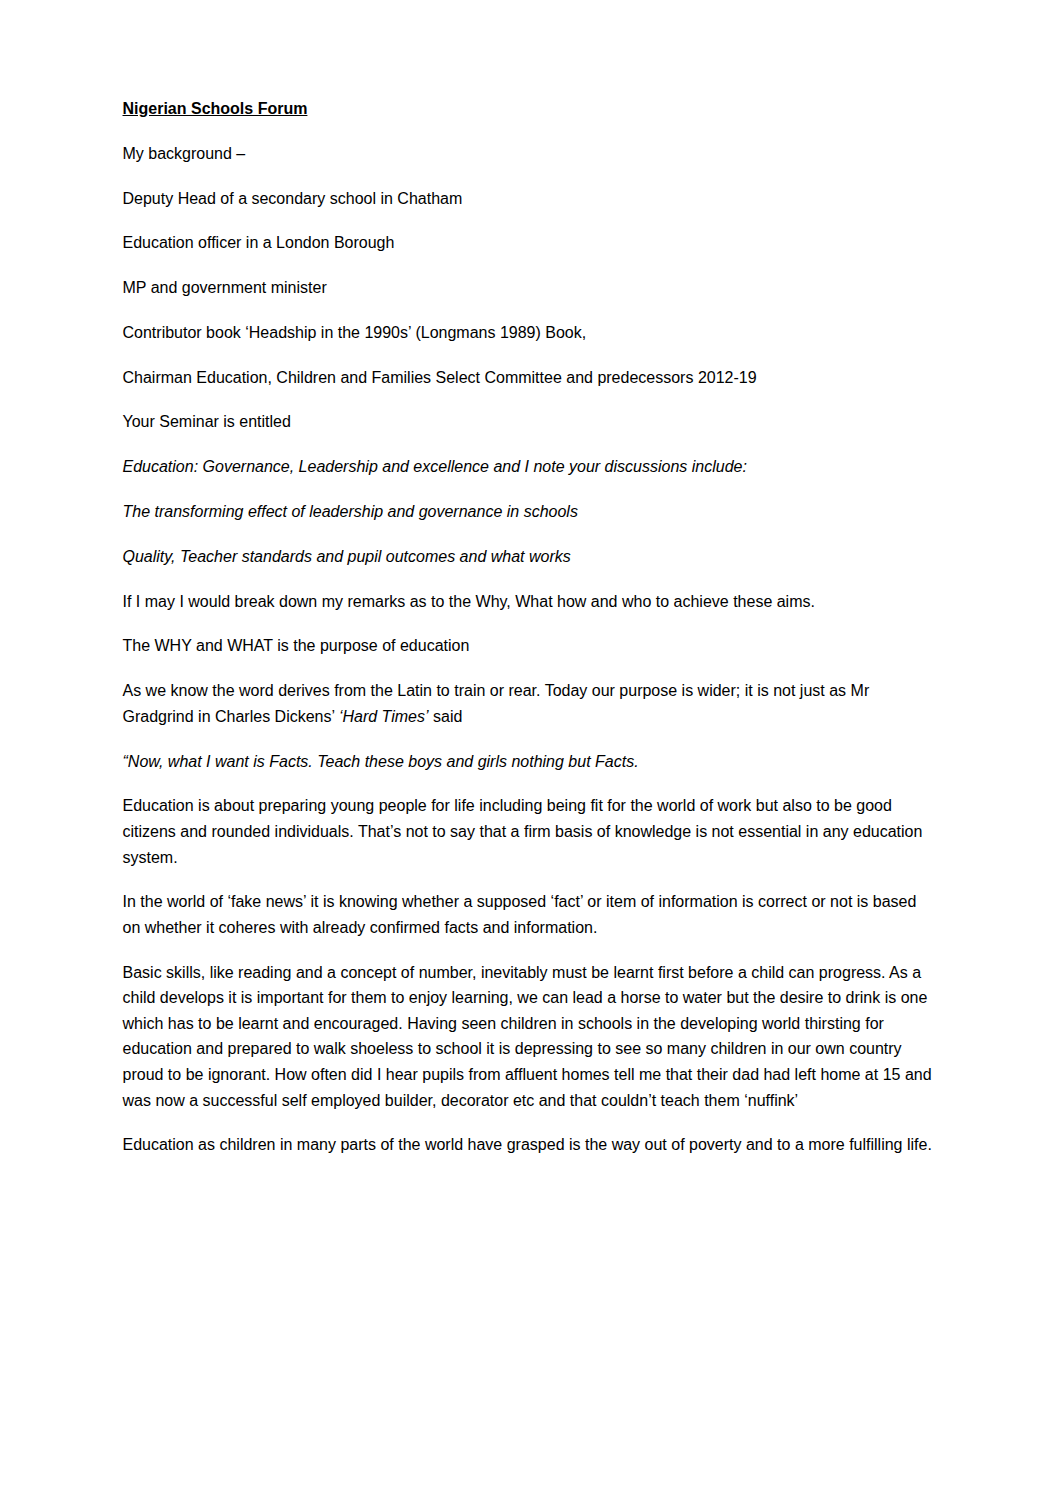Nigerian Schools Forum
My background –
Deputy Head of a secondary school in Chatham
Education officer in a London Borough
MP and government minister
Contributor book ‘Headship in the 1990s’ (Longmans 1989) Book,
Chairman Education, Children and Families Select Committee and predecessors 2012-19
Your Seminar is entitled
Education: Governance, Leadership and excellence and I note your discussions include:
The transforming effect of leadership and governance in schools
Quality, Teacher standards and pupil outcomes and what works
If I may I would break down my remarks as to the Why, What how and who to achieve these aims.
The WHY and WHAT is the purpose of education
As we know the word derives from the Latin to train or rear. Today our purpose is wider; it is not just as Mr Gradgrind in Charles Dickens’ ‘Hard Times’ said
“Now, what I want is Facts. Teach these boys and girls nothing but Facts.
Education is about preparing young people for life including being fit for the world of work but also to be good citizens and rounded individuals. That’s not to say that a firm basis of knowledge is not essential in any education system.
In the world of ‘fake news’ it is knowing whether a supposed ‘fact’ or item of information is correct or not is based on whether it coheres with already confirmed facts and information.
Basic skills, like reading and a concept of number, inevitably must be learnt first before a child can progress. As a child develops it is important for them to enjoy learning, we can lead a horse to water but the desire to drink is one which has to be learnt and encouraged. Having seen children in schools in the developing world thirsting for education and prepared to walk shoeless to school it is depressing to see so many children in our own country proud to be ignorant. How often did I hear pupils from affluent homes tell me that their dad had left home at 15 and was now a successful self employed builder, decorator etc and that couldn’t teach them ‘nuffink’
Education as children in many parts of the world have grasped is the way out of poverty and to a more fulfilling life.